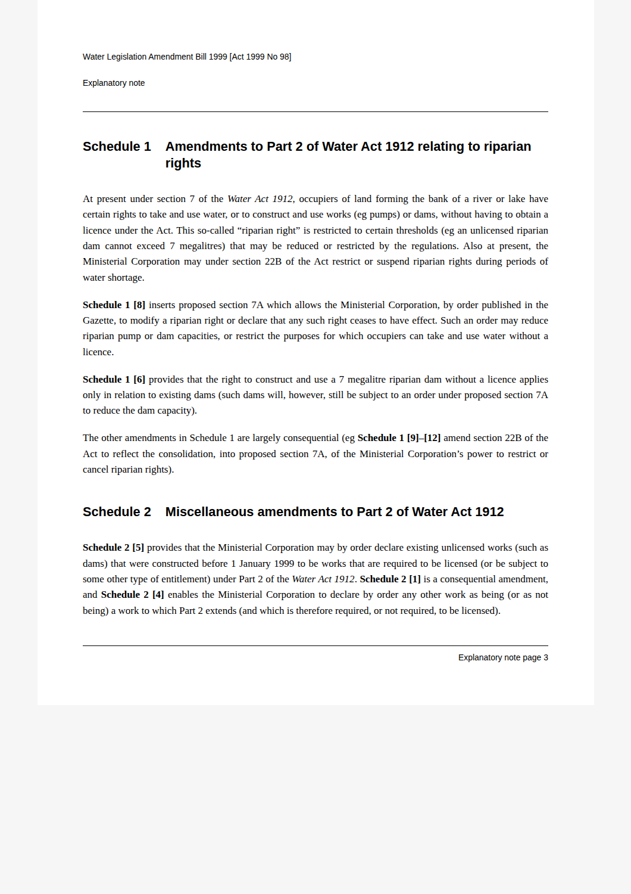Water Legislation Amendment Bill 1999 [Act 1999 No 98]
Explanatory note
Schedule 1 Amendments to Part 2 of Water Act 1912 relating to riparian rights
At present under section 7 of the Water Act 1912, occupiers of land forming the bank of a river or lake have certain rights to take and use water, or to construct and use works (eg pumps) or dams, without having to obtain a licence under the Act. This so-called “riparian right” is restricted to certain thresholds (eg an unlicensed riparian dam cannot exceed 7 megalitres) that may be reduced or restricted by the regulations. Also at present, the Ministerial Corporation may under section 22B of the Act restrict or suspend riparian rights during periods of water shortage.
Schedule 1 [8] inserts proposed section 7A which allows the Ministerial Corporation, by order published in the Gazette, to modify a riparian right or declare that any such right ceases to have effect. Such an order may reduce riparian pump or dam capacities, or restrict the purposes for which occupiers can take and use water without a licence.
Schedule 1 [6] provides that the right to construct and use a 7 megalitre riparian dam without a licence applies only in relation to existing dams (such dams will, however, still be subject to an order under proposed section 7A to reduce the dam capacity).
The other amendments in Schedule 1 are largely consequential (eg Schedule 1 [9]–[12] amend section 22B of the Act to reflect the consolidation, into proposed section 7A, of the Ministerial Corporation’s power to restrict or cancel riparian rights).
Schedule 2 Miscellaneous amendments to Part 2 of Water Act 1912
Schedule 2 [5] provides that the Ministerial Corporation may by order declare existing unlicensed works (such as dams) that were constructed before 1 January 1999 to be works that are required to be licensed (or be subject to some other type of entitlement) under Part 2 of the Water Act 1912. Schedule 2 [1] is a consequential amendment, and Schedule 2 [4] enables the Ministerial Corporation to declare by order any other work as being (or as not being) a work to which Part 2 extends (and which is therefore required, or not required, to be licensed).
Explanatory note page 3